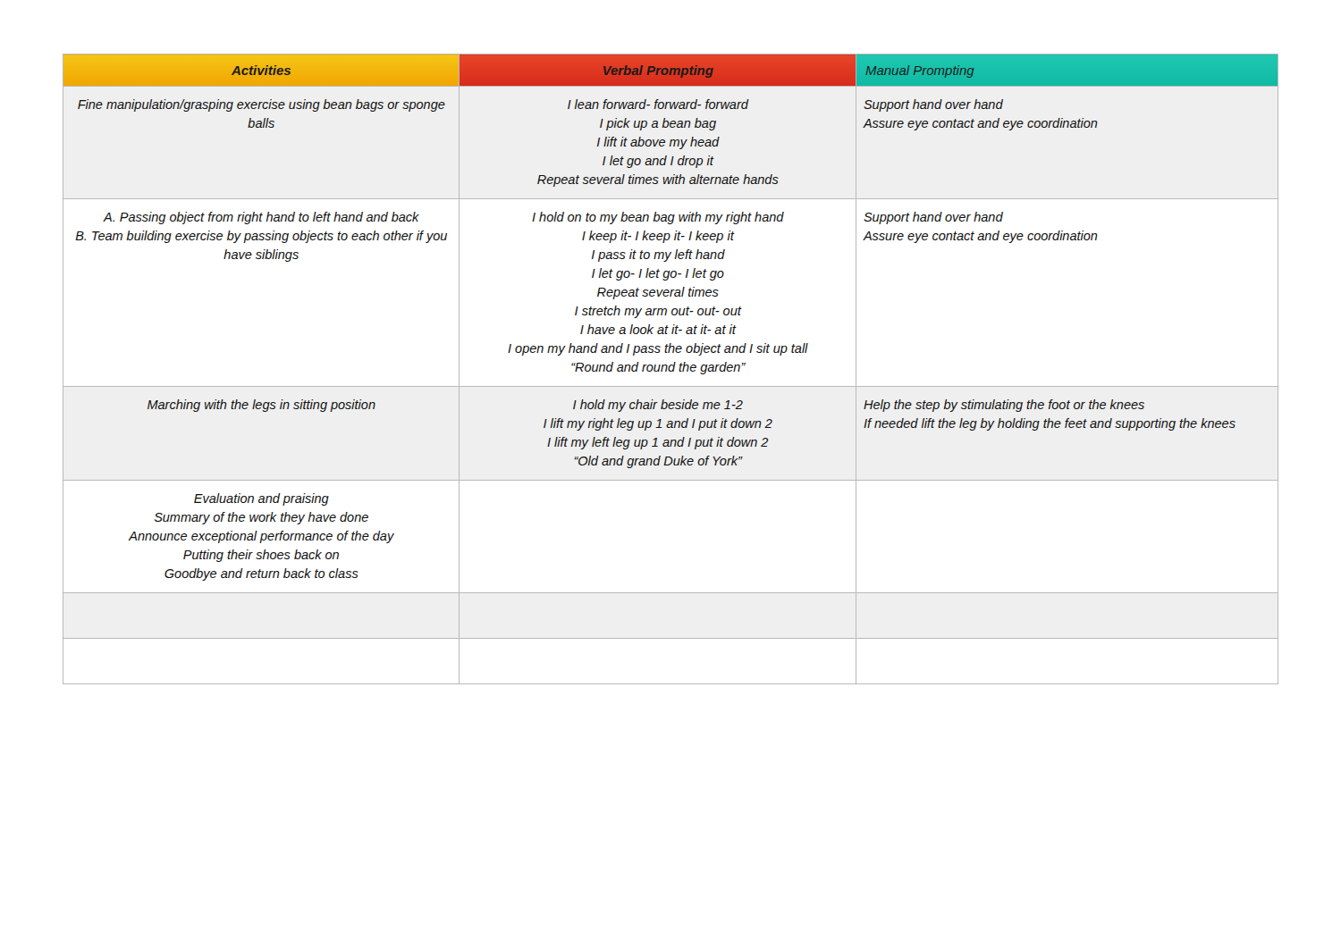| Activities | Verbal Prompting | Manual Prompting |
| --- | --- | --- |
| Fine manipulation/grasping exercise using bean bags or sponge balls | I lean forward- forward- forward I pick up a bean bag I lift it above my head I let go and I drop it Repeat several times with alternate hands | Support hand over hand Assure eye contact and eye coordination |
| A. Passing object from right hand to left hand and back B. Team building exercise by passing objects to each other if you have siblings | I hold on to my bean bag with my right hand I keep it- I keep it- I keep it I pass it to my left hand I let go- I let go- I let go Repeat several times I stretch my arm out- out- out I have a look at it- at it- at it I open my hand and I pass the object and I sit up tall “Round and round the garden” | Support hand over hand Assure eye contact and eye coordination |
| Marching with the legs in sitting position | I hold my chair beside me 1-2 I lift my right leg up 1 and I put it down 2 I lift my left leg up 1 and I put it down 2 “Old and grand Duke of York” | Help the step by stimulating the foot or the knees If needed lift the leg by holding the feet and supporting the knees |
| Evaluation and praising Summary of the work they have done Announce exceptional performance of the day Putting their shoes back on Goodbye and return back to class | | |